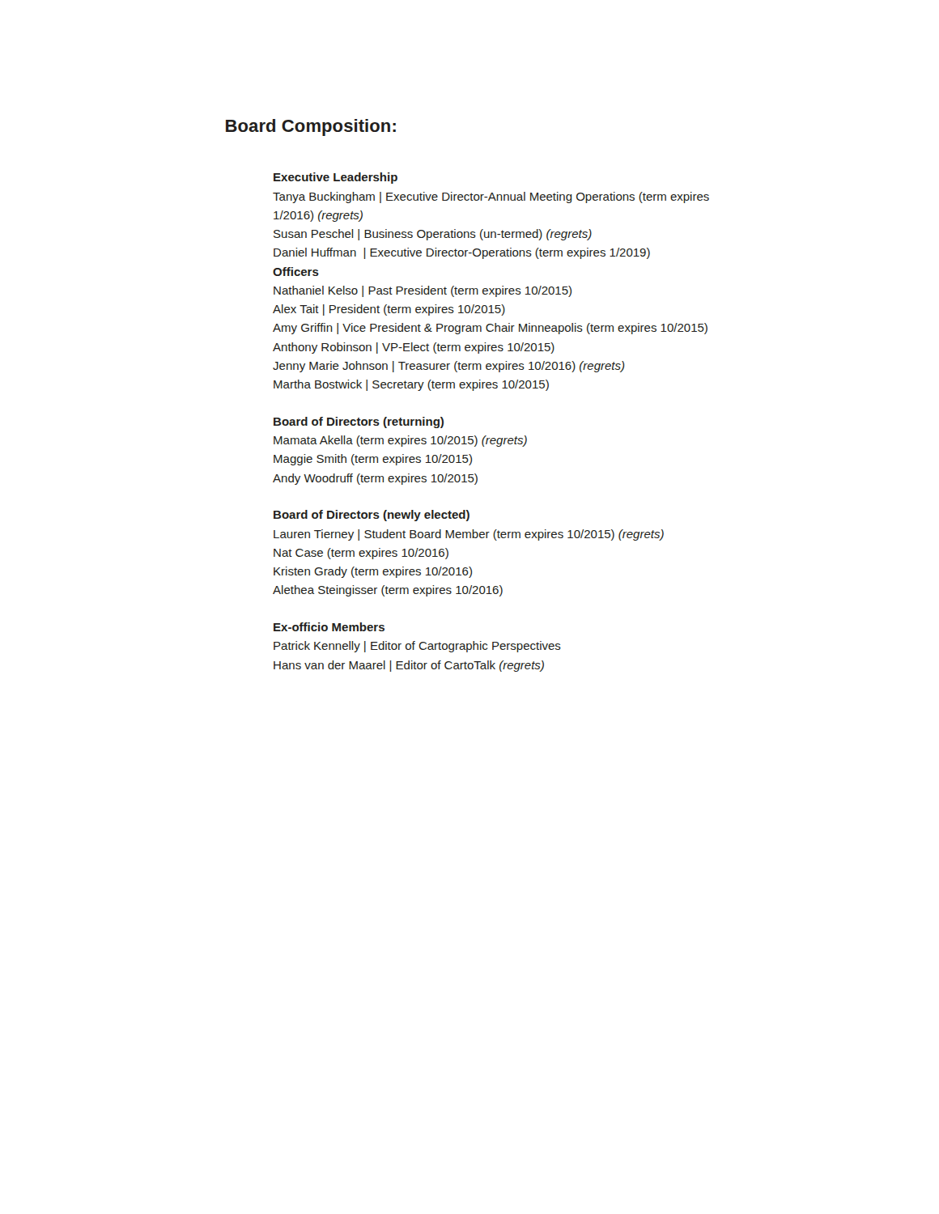Board Composition:
Executive Leadership
Tanya Buckingham | Executive Director-Annual Meeting Operations (term expires 1/2016) (regrets)
Susan Peschel | Business Operations (un-termed) (regrets)
Daniel Huffman | Executive Director-Operations (term expires 1/2019)
Officers
Nathaniel Kelso | Past President (term expires 10/2015)
Alex Tait | President (term expires 10/2015)
Amy Griffin | Vice President & Program Chair Minneapolis (term expires 10/2015)
Anthony Robinson | VP-Elect (term expires 10/2015)
Jenny Marie Johnson | Treasurer (term expires 10/2016) (regrets)
Martha Bostwick | Secretary (term expires 10/2015)
Board of Directors (returning)
Mamata Akella (term expires 10/2015) (regrets)
Maggie Smith (term expires 10/2015)
Andy Woodruff (term expires 10/2015)
Board of Directors (newly elected)
Lauren Tierney | Student Board Member (term expires 10/2015) (regrets)
Nat Case (term expires 10/2016)
Kristen Grady (term expires 10/2016)
Alethea Steingisser (term expires 10/2016)
Ex-officio Members
Patrick Kennelly | Editor of Cartographic Perspectives
Hans van der Maarel | Editor of CartoTalk (regrets)